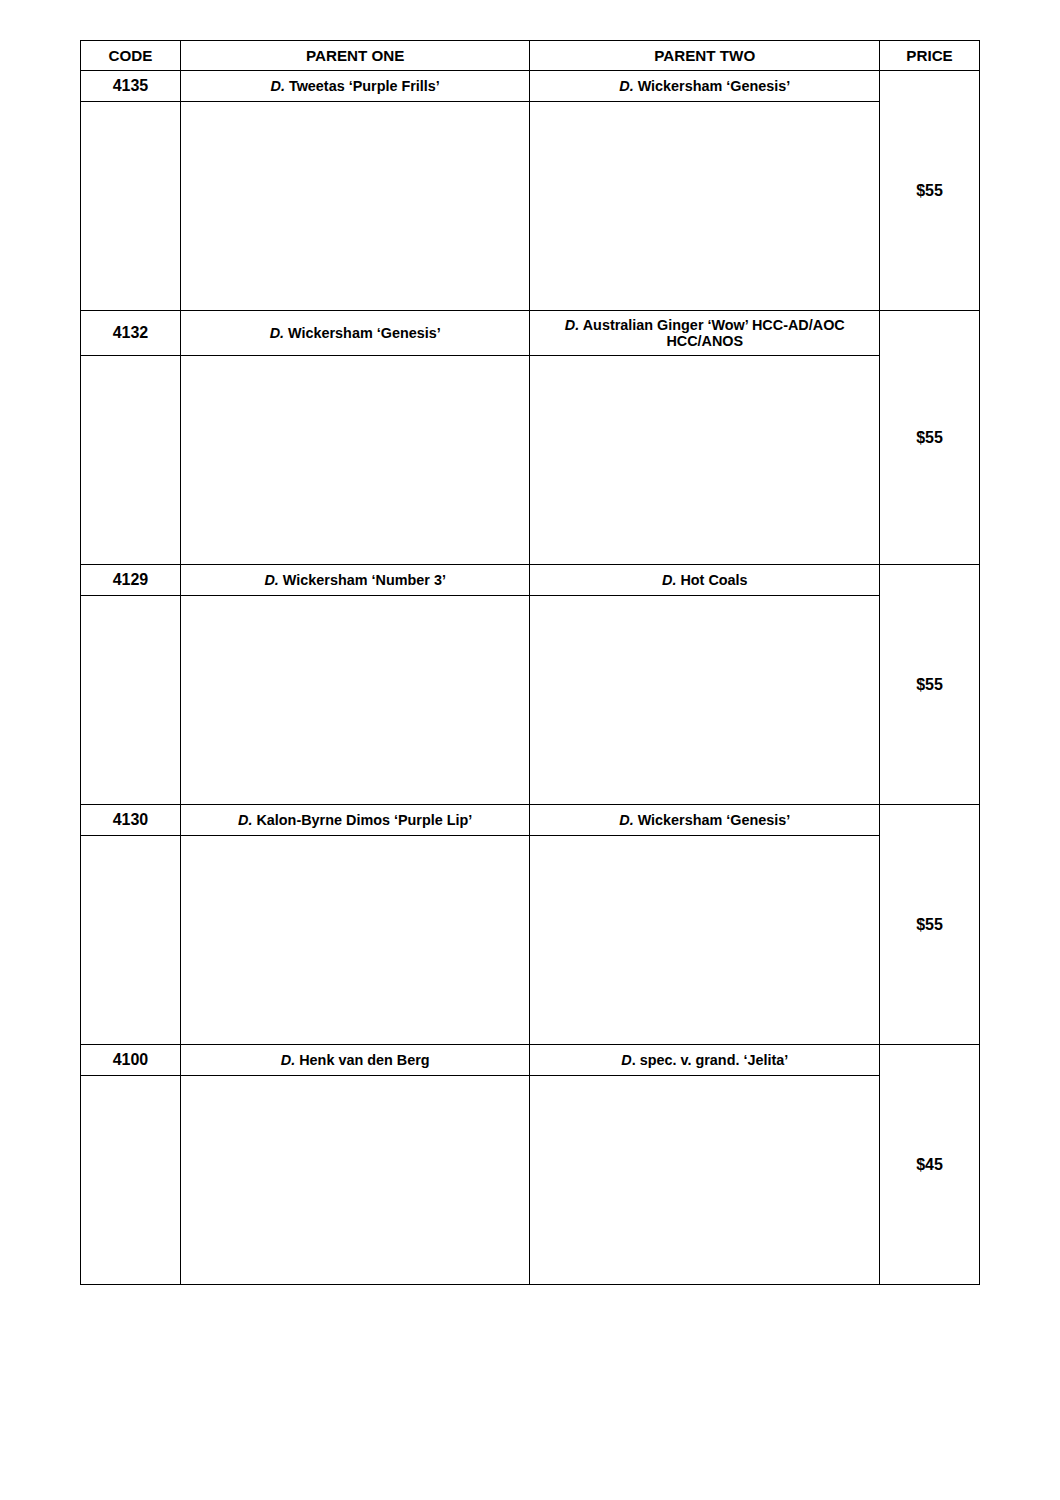| CODE | PARENT ONE | PARENT TWO | PRICE |
| --- | --- | --- | --- |
| 4135 | D. Tweetas ‘Purple Frills’ | D. Wickersham ‘Genesis’ | $55 |
| 4132 | D. Wickersham ‘Genesis’ | D. Australian Ginger ‘Wow’ HCC-AD/AOC HCC/ANOS | $55 |
| 4129 | D. Wickersham ‘Number 3’ | D. Hot Coals | $55 |
| 4130 | D. Kalon-Byrne Dimos ‘Purple Lip’ | D. Wickersham ‘Genesis’ | $55 |
| 4100 | D. Henk van den Berg | D . spec. v. grand. ‘Jelita’ | $45 |